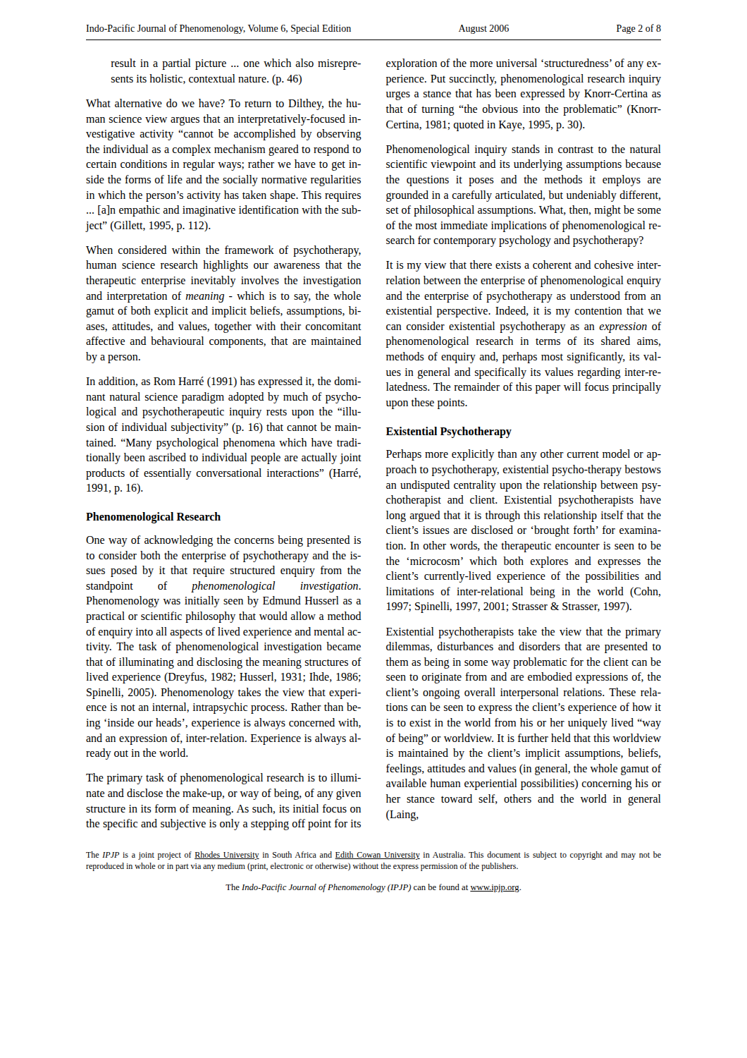Indo-Pacific Journal of Phenomenology, Volume 6, Special Edition August 2006 Page 2 of 8
result in a partial picture ... one which also misrepresents its holistic, contextual nature. (p. 46)
What alternative do we have? To return to Dilthey, the human science view argues that an interpretatively-focused investigative activity “cannot be accomplished by observing the individual as a complex mechanism geared to respond to certain conditions in regular ways; rather we have to get inside the forms of life and the socially normative regularities in which the person’s activity has taken shape. This requires ... [a]n empathic and imaginative identification with the subject” (Gillett, 1995, p. 112).
When considered within the framework of psychotherapy, human science research highlights our awareness that the therapeutic enterprise inevitably involves the investigation and interpretation of meaning - which is to say, the whole gamut of both explicit and implicit beliefs, assumptions, biases, attitudes, and values, together with their concomitant affective and behavioural components, that are maintained by a person.
In addition, as Rom Harré (1991) has expressed it, the dominant natural science paradigm adopted by much of psychological and psychotherapeutic inquiry rests upon the “illusion of individual subjectivity” (p. 16) that cannot be maintained. “Many psychological phenomena which have traditionally been ascribed to individual people are actually joint products of essentially conversational interactions” (Harré, 1991, p. 16).
Phenomenological Research
One way of acknowledging the concerns being presented is to consider both the enterprise of psychotherapy and the issues posed by it that require structured enquiry from the standpoint of phenomenological investigation. Phenomenology was initially seen by Edmund Husserl as a practical or scientific philosophy that would allow a method of enquiry into all aspects of lived experience and mental activity. The task of phenomenological investigation became that of illuminating and disclosing the meaning structures of lived experience (Dreyfus, 1982; Husserl, 1931; Ihde, 1986; Spinelli, 2005). Phenomenology takes the view that experience is not an internal, intrapsychic process. Rather than being ‘inside our heads’, experience is always concerned with, and an expression of, inter-relation. Experience is always already out in the world.
The primary task of phenomenological research is to illuminate and disclose the make-up, or way of being, of any given structure in its form of meaning. As such, its initial focus on the specific and subjective is only a stepping off point for its exploration of the more universal ‘structuredness’ of any experience. Put succinctly, phenomenological research inquiry urges a stance that has been expressed by Knorr-Certina as that of turning “the obvious into the problematic” (Knorr-Certina, 1981; quoted in Kaye, 1995, p. 30).
Phenomenological inquiry stands in contrast to the natural scientific viewpoint and its underlying assumptions because the questions it poses and the methods it employs are grounded in a carefully articulated, but undeniably different, set of philosophical assumptions. What, then, might be some of the most immediate implications of phenomenological research for contemporary psychology and psychotherapy?
It is my view that there exists a coherent and cohesive inter-relation between the enterprise of phenomenological enquiry and the enterprise of psychotherapy as understood from an existential perspective. Indeed, it is my contention that we can consider existential psychotherapy as an expression of phenomenological research in terms of its shared aims, methods of enquiry and, perhaps most significantly, its values in general and specifically its values regarding inter-relatedness. The remainder of this paper will focus principally upon these points.
Existential Psychotherapy
Perhaps more explicitly than any other current model or approach to psychotherapy, existential psycho-therapy bestows an undisputed centrality upon the relationship between psychotherapist and client. Existential psychotherapists have long argued that it is through this relationship itself that the client’s issues are disclosed or ‘brought forth’ for examination. In other words, the therapeutic encounter is seen to be the ‘microcosm’ which both explores and expresses the client’s currently-lived experience of the possibilities and limitations of inter-relational being in the world (Cohn, 1997; Spinelli, 1997, 2001; Strasser & Strasser, 1997).
Existential psychotherapists take the view that the primary dilemmas, disturbances and disorders that are presented to them as being in some way problematic for the client can be seen to originate from and are embodied expressions of, the client’s ongoing overall interpersonal relations. These relations can be seen to express the client’s experience of how it is to exist in the world from his or her uniquely lived “way of being” or worldview. It is further held that this worldview is maintained by the client’s implicit assumptions, beliefs, feelings, attitudes and values (in general, the whole gamut of available human experiential possibilities) concerning his or her stance toward self, others and the world in general (Laing,
The IPJP is a joint project of Rhodes University in South Africa and Edith Cowan University in Australia. This document is subject to copyright and may not be reproduced in whole or in part via any medium (print, electronic or otherwise) without the express permission of the publishers.
The Indo-Pacific Journal of Phenomenology (IPJP) can be found at www.ipjp.org.